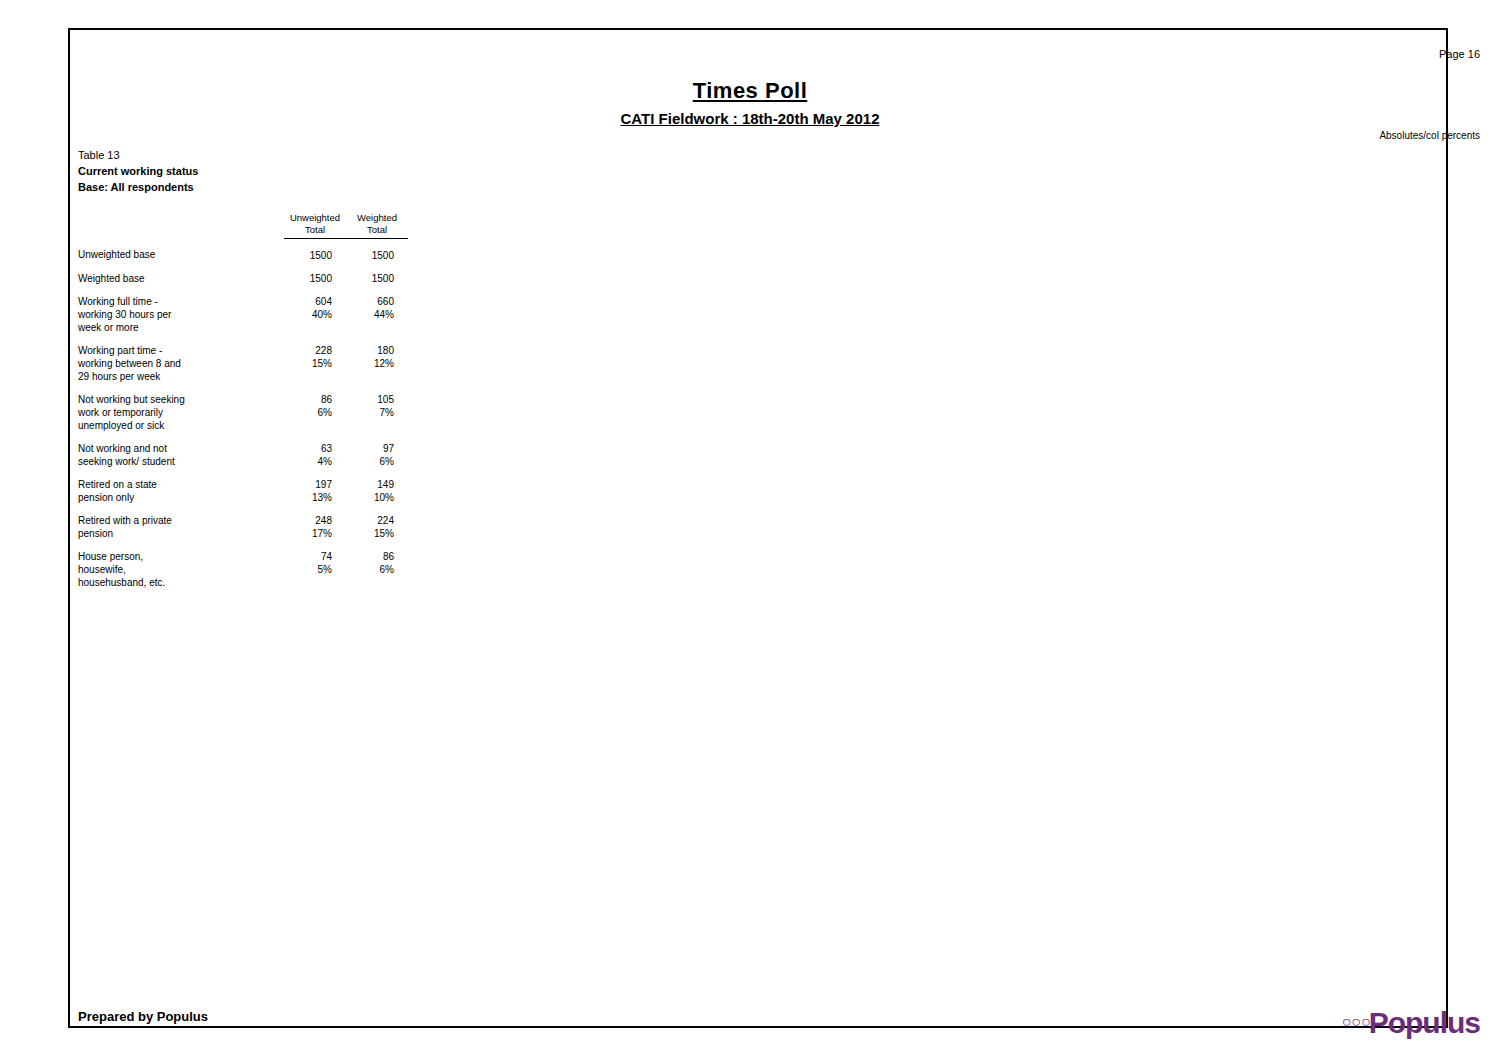Page 16
Times Poll
CATI Fieldwork : 18th-20th May 2012
Absolutes/col percents
Table 13
Current working status
Base: All respondents
| | Unweighted Total | Weighted Total |
| --- | --- | --- |
| Unweighted base | 1500 | 1500 |
| Weighted base | 1500 | 1500 |
| Working full time - working 30 hours per week or more | 604 40% | 660 44% |
| Working part time - working between 8 and 29 hours per week | 228 15% | 180 12% |
| Not working but seeking work or temporarily unemployed or sick | 86 6% | 105 7% |
| Not working and not seeking work/ student | 63 4% | 97 6% |
| Retired on a state pension only | 197 13% | 149 10% |
| Retired with a private pension | 248 17% | 224 15% |
| House person, housewife, househusband, etc. | 74 5% | 86 6% |
Prepared by Populus
○○○Populus